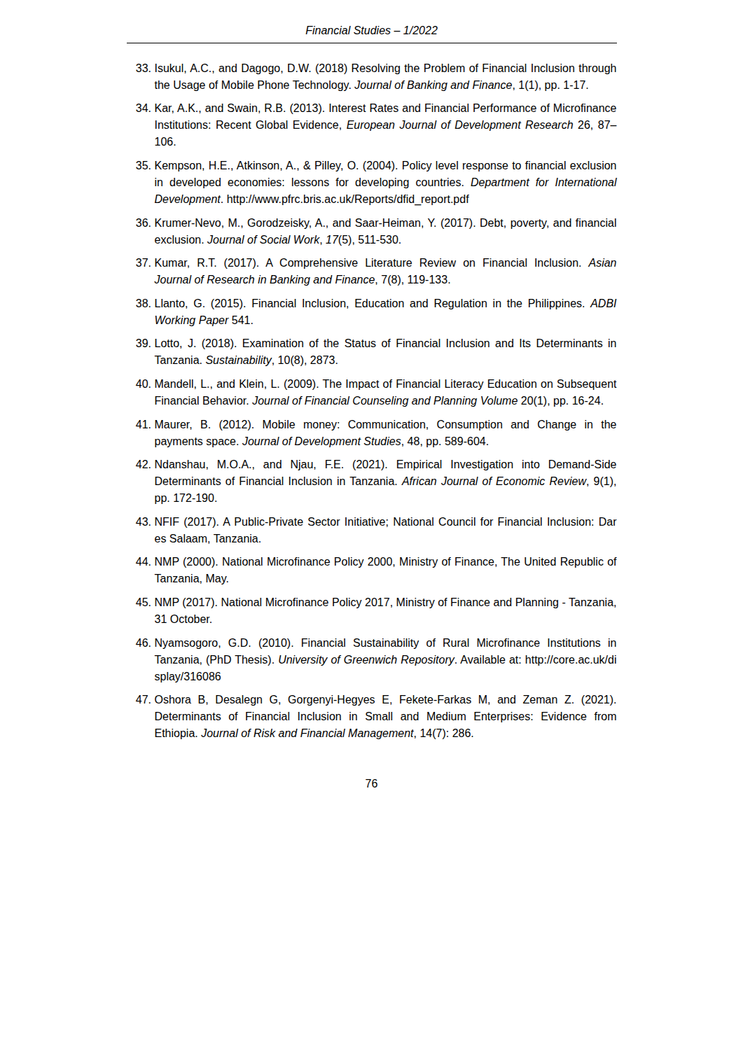Financial Studies – 1/2022
Isukul, A.C., and Dagogo, D.W. (2018) Resolving the Problem of Financial Inclusion through the Usage of Mobile Phone Technology. Journal of Banking and Finance, 1(1), pp. 1-17.
Kar, A.K., and Swain, R.B. (2013). Interest Rates and Financial Performance of Microfinance Institutions: Recent Global Evidence, European Journal of Development Research 26, 87–106.
Kempson, H.E., Atkinson, A., & Pilley, O. (2004). Policy level response to financial exclusion in developed economies: lessons for developing countries. Department for International Development. http://www.pfrc.bris.ac.uk/Reports/dfid_report.pdf
Krumer-Nevo, M., Gorodzeisky, A., and Saar-Heiman, Y. (2017). Debt, poverty, and financial exclusion. Journal of Social Work, 17(5), 511-530.
Kumar, R.T. (2017). A Comprehensive Literature Review on Financial Inclusion. Asian Journal of Research in Banking and Finance, 7(8), 119-133.
Llanto, G. (2015). Financial Inclusion, Education and Regulation in the Philippines. ADBI Working Paper 541.
Lotto, J. (2018). Examination of the Status of Financial Inclusion and Its Determinants in Tanzania. Sustainability, 10(8), 2873.
Mandell, L., and Klein, L. (2009). The Impact of Financial Literacy Education on Subsequent Financial Behavior. Journal of Financial Counseling and Planning Volume 20(1), pp. 16-24.
Maurer, B. (2012). Mobile money: Communication, Consumption and Change in the payments space. Journal of Development Studies, 48, pp. 589-604.
Ndanshau, M.O.A., and Njau, F.E. (2021). Empirical Investigation into Demand-Side Determinants of Financial Inclusion in Tanzania. African Journal of Economic Review, 9(1), pp. 172-190.
NFIF (2017). A Public-Private Sector Initiative; National Council for Financial Inclusion: Dar es Salaam, Tanzania.
NMP (2000). National Microfinance Policy 2000, Ministry of Finance, The United Republic of Tanzania, May.
NMP (2017). National Microfinance Policy 2017, Ministry of Finance and Planning - Tanzania, 31 October.
Nyamsogoro, G.D. (2010). Financial Sustainability of Rural Microfinance Institutions in Tanzania, (PhD Thesis). University of Greenwich Repository. Available at: http://core.ac.uk/display/316086
Oshora B, Desalegn G, Gorgenyi-Hegyes E, Fekete-Farkas M, and Zeman Z. (2021). Determinants of Financial Inclusion in Small and Medium Enterprises: Evidence from Ethiopia. Journal of Risk and Financial Management, 14(7): 286.
76